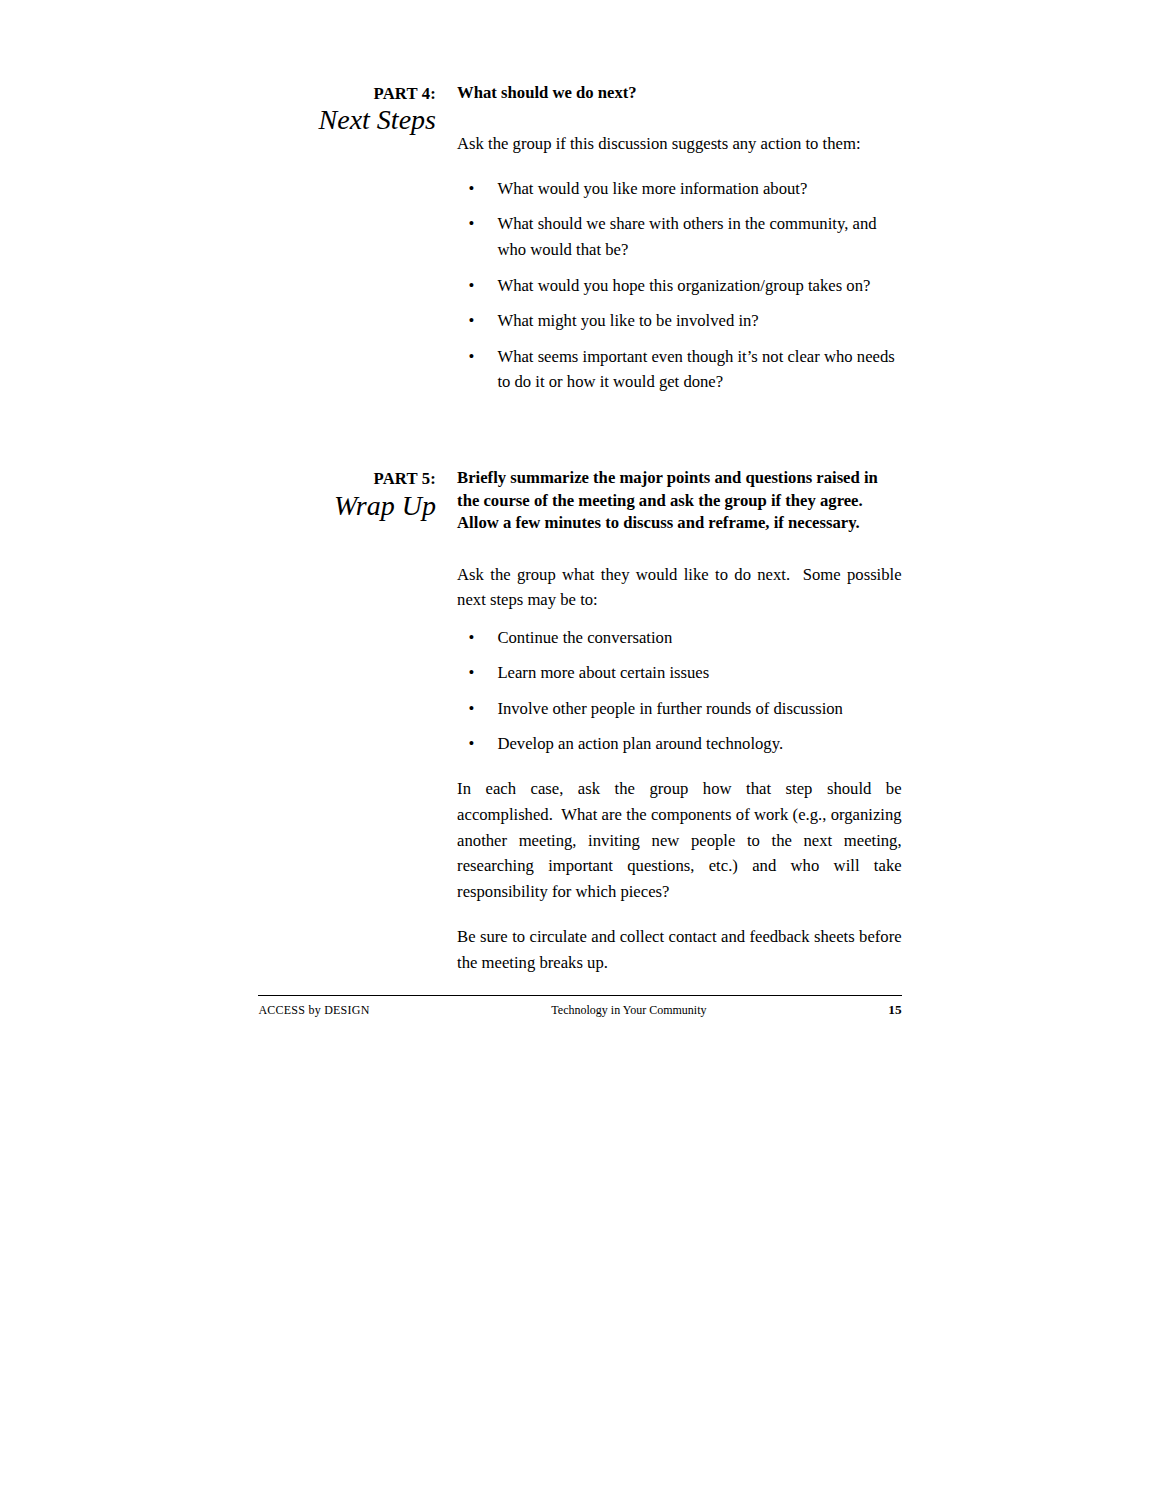PART 4: Next Steps
What should we do next?
Ask the group if this discussion suggests any action to them:
What would you like more information about?
What should we share with others in the community, and who would that be?
What would you hope this organization/group takes on?
What might you like to be involved in?
What seems important even though it’s not clear who needs to do it or how it would get done?
PART 5: Wrap Up
Briefly summarize the major points and questions raised in the course of the meeting and ask the group if they agree. Allow a few minutes to discuss and reframe, if necessary.
Ask the group what they would like to do next. Some possible next steps may be to:
Continue the conversation
Learn more about certain issues
Involve other people in further rounds of discussion
Develop an action plan around technology.
In each case, ask the group how that step should be accomplished. What are the components of work (e.g., organizing another meeting, inviting new people to the next meeting, researching important questions, etc.) and who will take responsibility for which pieces?
Be sure to circulate and collect contact and feedback sheets before the meeting breaks up.
ACCESS by DESIGN Technology in Your Community 15